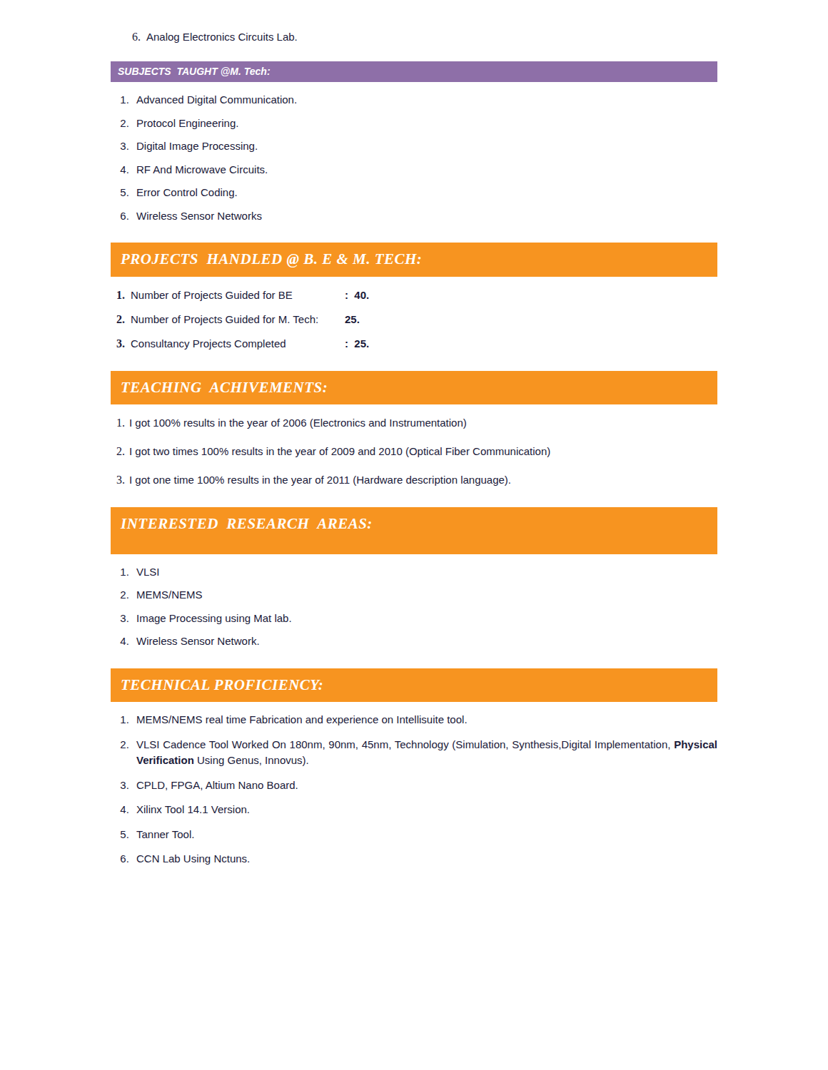6. Analog Electronics Circuits Lab.
SUBJECTS TAUGHT @M. Tech:
Advanced Digital Communication.
Protocol Engineering.
Digital Image Processing.
RF And Microwave Circuits.
Error Control Coding.
Wireless Sensor Networks
PROJECTS HANDLED @ B. E & M. TECH:
1. Number of Projects Guided for BE: 40.
2. Number of Projects Guided for M. Tech: 25.
3. Consultancy Projects Completed: 25.
TEACHING ACHIVEMENTS:
1. I got 100% results in the year of 2006 (Electronics and Instrumentation)
2. I got two times 100% results in the year of 2009 and 2010 (Optical Fiber Communication)
3. I got one time 100% results in the year of 2011 (Hardware description language).
INTERESTED RESEARCH AREAS:
VLSI
MEMS/NEMS
Image Processing using Mat lab.
Wireless Sensor Network.
TECHNICAL PROFICIENCY:
MEMS/NEMS real time Fabrication and experience on Intellisuite tool.
VLSI Cadence Tool Worked On 180nm, 90nm, 45nm, Technology (Simulation, Synthesis,Digital Implementation, Physical Verification Using Genus, Innovus).
CPLD, FPGA, Altium Nano Board.
Xilinx Tool 14.1 Version.
Tanner Tool.
CCN Lab Using Nctuns.